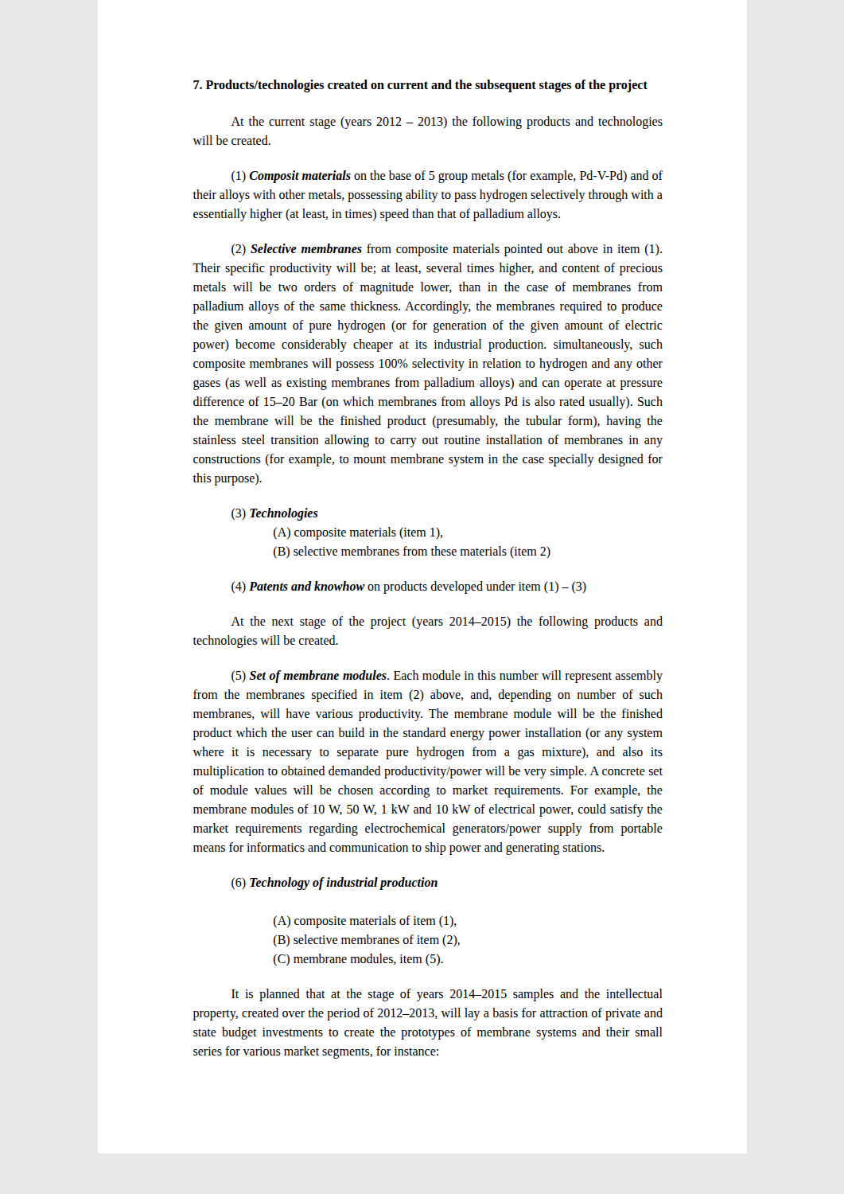7. Products/technologies created on current and the subsequent stages of the project
At the current stage (years 2012 – 2013) the following products and technologies will be created.
(1) Composit materials on the base of 5 group metals (for example, Pd-V-Pd) and of their alloys with other metals, possessing ability to pass hydrogen selectively through with a essentially higher (at least, in times) speed than that of palladium alloys.
(2) Selective membranes from composite materials pointed out above in item (1). Their specific productivity will be; at least, several times higher, and content of precious metals will be two orders of magnitude lower, than in the case of membranes from palladium alloys of the same thickness. Accordingly, the membranes required to produce the given amount of pure hydrogen (or for generation of the given amount of electric power) become considerably cheaper at its industrial production. simultaneously, such composite membranes will possess 100% selectivity in relation to hydrogen and any other gases (as well as existing membranes from palladium alloys) and can operate at pressure difference of 15–20 Bar (on which membranes from alloys Pd is also rated usually). Such the membrane will be the finished product (presumably, the tubular form), having the stainless steel transition allowing to carry out routine installation of membranes in any constructions (for example, to mount membrane system in the case specially designed for this purpose).
(3) Technologies
(A) composite materials (item 1),
(B) selective membranes from these materials (item 2)
(4) Patents and knowhow on products developed under item (1) – (3)
At the next stage of the project (years 2014–2015) the following products and technologies will be created.
(5) Set of membrane modules. Each module in this number will represent assembly from the membranes specified in item (2) above, and, depending on number of such membranes, will have various productivity. The membrane module will be the finished product which the user can build in the standard energy power installation (or any system where it is necessary to separate pure hydrogen from a gas mixture), and also its multiplication to obtained demanded productivity/power will be very simple. A concrete set of module values will be chosen according to market requirements. For example, the membrane modules of 10 W, 50 W, 1 kW and 10 kW of electrical power, could satisfy the market requirements regarding electrochemical generators/power supply from portable means for informatics and communication to ship power and generating stations.
(6) Technology of industrial production
(A) composite materials of item (1),
(B) selective membranes of item (2),
(C) membrane modules, item (5).
It is planned that at the stage of years 2014–2015 samples and the intellectual property, created over the period of 2012–2013, will lay a basis for attraction of private and state budget investments to create the prototypes of membrane systems and their small series for various market segments, for instance: